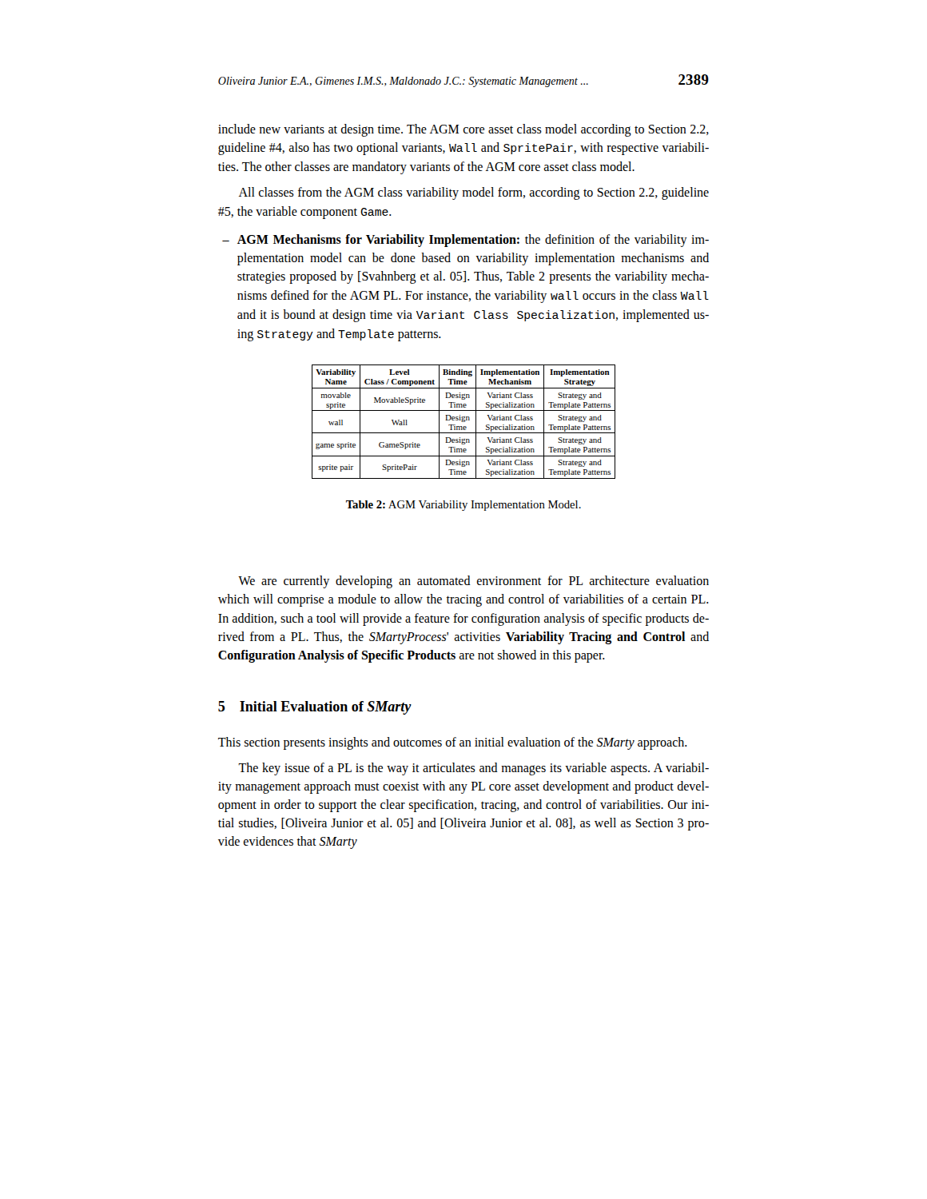Oliveira Junior E.A., Gimenes I.M.S., Maldonado J.C.: Systematic Management ... 2389
include new variants at design time. The AGM core asset class model according to Section 2.2, guideline #4, also has two optional variants, Wall and SpritePair, with respective variabilities. The other classes are mandatory variants of the AGM core asset class model.
All classes from the AGM class variability model form, according to Section 2.2, guideline #5, the variable component Game.
AGM Mechanisms for Variability Implementation: the definition of the variability implementation model can be done based on variability implementation mechanisms and strategies proposed by [Svahnberg et al. 05]. Thus, Table 2 presents the variability mechanisms defined for the AGM PL. For instance, the variability wall occurs in the class Wall and it is bound at design time via Variant Class Specialization, implemented using Strategy and Template patterns.
| Variability Name | Level Class / Component | Binding Time | Implementation Mechanism | Implementation Strategy |
| --- | --- | --- | --- | --- |
| movable sprite | MovableSprite | Design Time | Variant Class Specialization | Strategy and Template Patterns |
| wall | Wall | Design Time | Variant Class Specialization | Strategy and Template Patterns |
| game sprite | GameSprite | Design Time | Variant Class Specialization | Strategy and Template Patterns |
| sprite pair | SpritePair | Design Time | Variant Class Specialization | Strategy and Template Patterns |
Table 2: AGM Variability Implementation Model.
We are currently developing an automated environment for PL architecture evaluation which will comprise a module to allow the tracing and control of variabilities of a certain PL. In addition, such a tool will provide a feature for configuration analysis of specific products derived from a PL. Thus, the SMartyProcess' activities Variability Tracing and Control and Configuration Analysis of Specific Products are not showed in this paper.
5 Initial Evaluation of SMarty
This section presents insights and outcomes of an initial evaluation of the SMarty approach.
The key issue of a PL is the way it articulates and manages its variable aspects. A variability management approach must coexist with any PL core asset development and product development in order to support the clear specification, tracing, and control of variabilities. Our initial studies, [Oliveira Junior et al. 05] and [Oliveira Junior et al. 08], as well as Section 3 provide evidences that SMarty